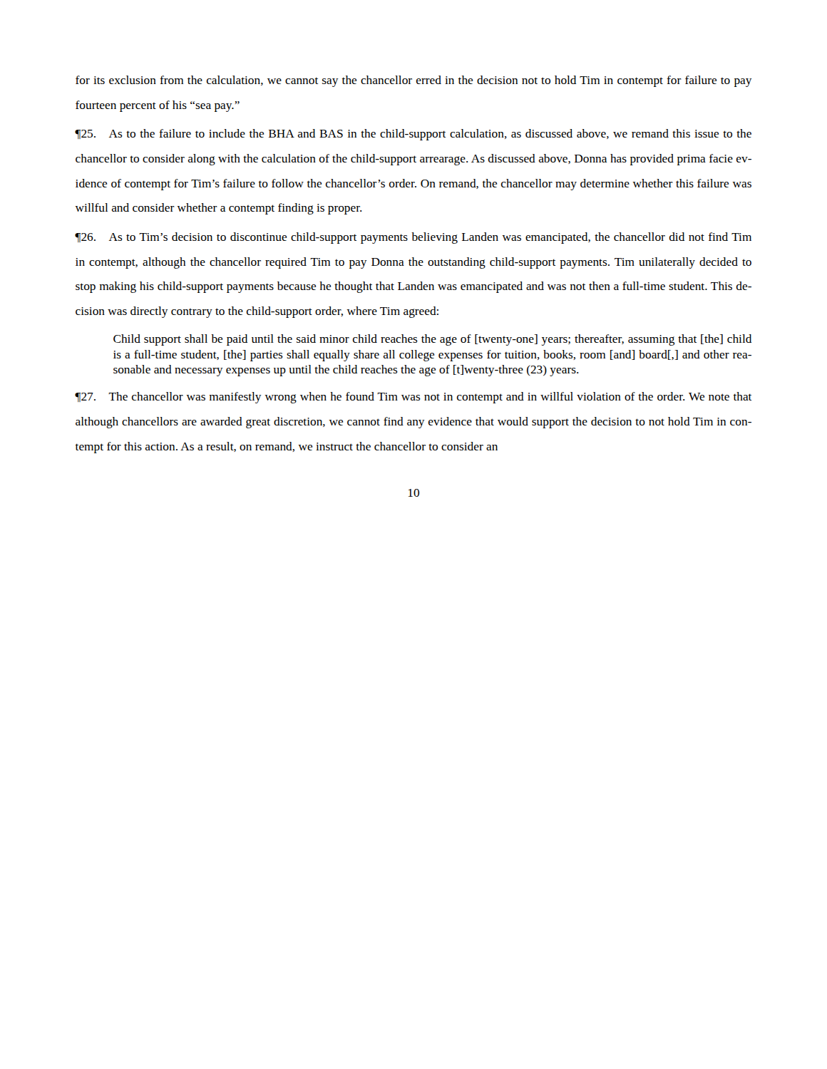for its exclusion from the calculation, we cannot say the chancellor erred in the decision not to hold Tim in contempt for failure to pay fourteen percent of his “sea pay.”
¶25. As to the failure to include the BHA and BAS in the child-support calculation, as discussed above, we remand this issue to the chancellor to consider along with the calculation of the child-support arrearage. As discussed above, Donna has provided prima facie evidence of contempt for Tim’s failure to follow the chancellor’s order. On remand, the chancellor may determine whether this failure was willful and consider whether a contempt finding is proper.
¶26. As to Tim’s decision to discontinue child-support payments believing Landen was emancipated, the chancellor did not find Tim in contempt, although the chancellor required Tim to pay Donna the outstanding child-support payments. Tim unilaterally decided to stop making his child-support payments because he thought that Landen was emancipated and was not then a full-time student. This decision was directly contrary to the child-support order, where Tim agreed:
Child support shall be paid until the said minor child reaches the age of [twenty-one] years; thereafter, assuming that [the] child is a full-time student, [the] parties shall equally share all college expenses for tuition, books, room [and] board[,] and other reasonable and necessary expenses up until the child reaches the age of [t]wenty-three (23) years.
¶27. The chancellor was manifestly wrong when he found Tim was not in contempt and in willful violation of the order. We note that although chancellors are awarded great discretion, we cannot find any evidence that would support the decision to not hold Tim in contempt for this action. As a result, on remand, we instruct the chancellor to consider an
10